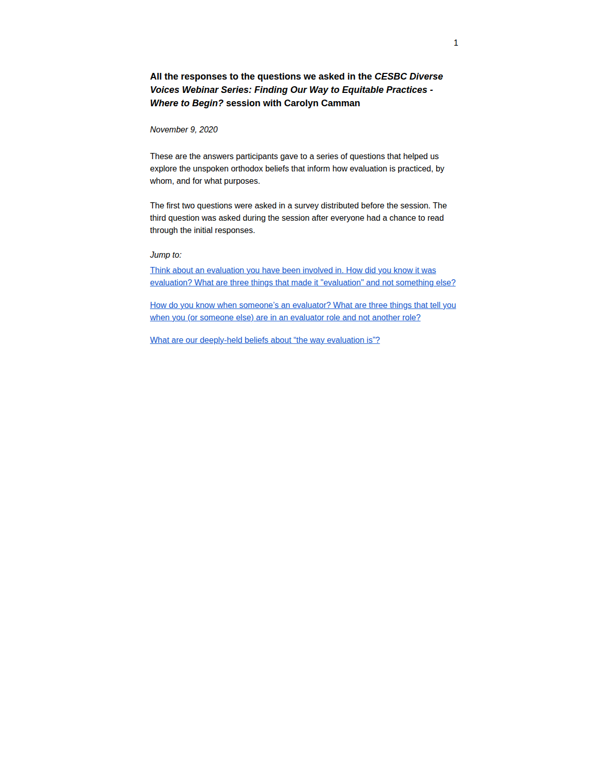1
All the responses to the questions we asked in the CESBC Diverse Voices Webinar Series: Finding Our Way to Equitable Practices - Where to Begin? session with Carolyn Camman
November 9, 2020
These are the answers participants gave to a series of questions that helped us explore the unspoken orthodox beliefs that inform how evaluation is practiced, by whom, and for what purposes.
The first two questions were asked in a survey distributed before the session. The third question was asked during the session after everyone had a chance to read through the initial responses.
Jump to:
Think about an evaluation you have been involved in. How did you know it was evaluation? What are three things that made it "evaluation" and not something else?
How do you know when someone’s an evaluator? What are three things that tell you when you (or someone else) are in an evaluator role and not another role?
What are our deeply-held beliefs about “the way evaluation is”?